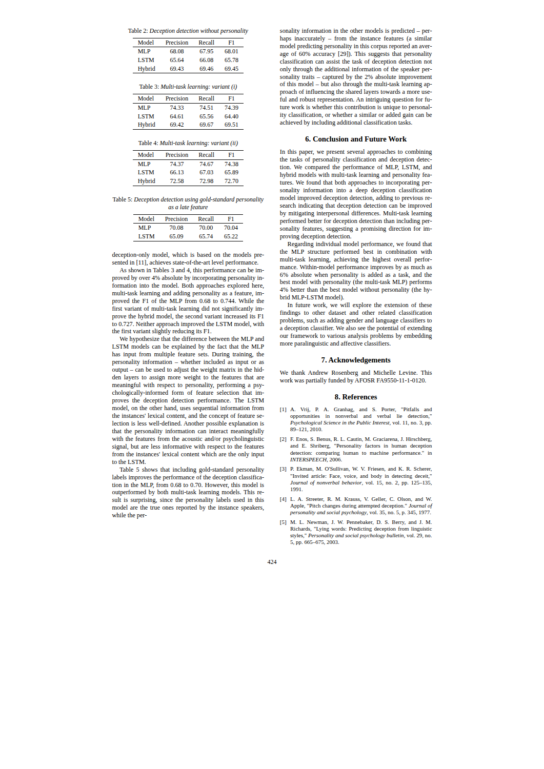Table 2: Deception detection without personality
| Model | Precision | Recall | F1 |
| --- | --- | --- | --- |
| MLP | 68.08 | 67.95 | 68.01 |
| LSTM | 65.64 | 66.08 | 65.78 |
| Hybrid | 69.43 | 69.46 | 69.45 |
Table 3: Multi-task learning: variant (i)
| Model | Precision | Recall | F1 |
| --- | --- | --- | --- |
| MLP | 74.33 | 74.51 | 74.39 |
| LSTM | 64.61 | 65.56 | 64.40 |
| Hybrid | 69.42 | 69.67 | 69.51 |
Table 4: Multi-task learning: variant (ii)
| Model | Precision | Recall | F1 |
| --- | --- | --- | --- |
| MLP | 74.37 | 74.67 | 74.38 |
| LSTM | 66.13 | 67.03 | 65.89 |
| Hybrid | 72.58 | 72.98 | 72.70 |
Table 5: Deception detection using gold-standard personality as a late feature
| Model | Precision | Recall | F1 |
| --- | --- | --- | --- |
| MLP | 70.08 | 70.00 | 70.04 |
| LSTM | 65.09 | 65.74 | 65.22 |
deception-only model, which is based on the models presented in [11], achieves state-of-the-art level performance.
As shown in Tables 3 and 4, this performance can be improved by over 4% absolute by incorporating personality information into the model. Both approaches explored here, multi-task learning and adding personality as a feature, improved the F1 of the MLP from 0.68 to 0.744. While the first variant of multi-task learning did not significantly improve the hybrid model, the second variant increased its F1 to 0.727. Neither approach improved the LSTM model, with the first variant slightly reducing its F1.
We hypothesize that the difference between the MLP and LSTM models can be explained by the fact that the MLP has input from multiple feature sets. During training, the personality information – whether included as input or as output – can be used to adjust the weight matrix in the hidden layers to assign more weight to the features that are meaningful with respect to personality, performing a psychologically-informed form of feature selection that improves the deception detection performance. The LSTM model, on the other hand, uses sequential information from the instances' lexical content, and the concept of feature selection is less well-defined. Another possible explanation is that the personality information can interact meaningfully with the features from the acoustic and/or psycholinguistic signal, but are less informative with respect to the features from the instances' lexical content which are the only input to the LSTM.
Table 5 shows that including gold-standard personality labels improves the performance of the deception classification in the MLP, from 0.68 to 0.70. However, this model is outperformed by both multi-task learning models. This result is surprising, since the personality labels used in this model are the true ones reported by the instance speakers, while the per-
sonality information in the other models is predicted – perhaps inaccurately – from the instance features (a similar model predicting personality in this corpus reported an average of 60% accuracy [29]). This suggests that personality classification can assist the task of deception detection not only through the additional information of the speaker personality traits – captured by the 2% absolute improvement of this model – but also through the multi-task learning approach of influencing the shared layers towards a more useful and robust representation. An intriguing question for future work is whether this contribution is unique to personality classification, or whether a similar or added gain can be achieved by including additional classification tasks.
6. Conclusion and Future Work
In this paper, we present several approaches to combining the tasks of personality classification and deception detection. We compared the performance of MLP, LSTM, and hybrid models with multi-task learning and personality features. We found that both approaches to incorporating personality information into a deep deception classification model improved deception detection, adding to previous research indicating that deception detection can be improved by mitigating interpersonal differences. Multi-task learning performed better for deception detection than including personality features, suggesting a promising direction for improving deception detection.
Regarding individual model performance, we found that the MLP structure performed best in combination with multi-task learning, achieving the highest overall performance. Within-model performance improves by as much as 6% absolute when personality is added as a task, and the best model with personality (the multi-task MLP) performs 4% better than the best model without personality (the hybrid MLP-LSTM model).
In future work, we will explore the extension of these findings to other dataset and other related classification problems, such as adding gender and language classifiers to a deception classifier. We also see the potential of extending our framework to various analysis problems by embedding more paralinguistic and affective classifiers.
7. Acknowledgements
We thank Andrew Rosenberg and Michelle Levine. This work was partially funded by AFOSR FA9550-11-1-0120.
8. References
A. Vrij, P. A. Granhag, and S. Porter, "Pitfalls and opportunities in nonverbal and verbal lie detection," Psychological Science in the Public Interest, vol. 11, no. 3, pp. 89–121, 2010.
F. Enos, S. Benus, R. L. Cautin, M. Graciarena, J. Hirschberg, and E. Shriberg, "Personality factors in human deception detection: comparing human to machine performance." in INTERSPEECH, 2006.
P. Ekman, M. O'Sullivan, W. V. Friesen, and K. R. Scherer, "Invited article: Face, voice, and body in detecting deceit," Journal of nonverbal behavior, vol. 15, no. 2, pp. 125–135, 1991.
L. A. Streeter, R. M. Krauss, V. Geller, C. Olson, and W. Apple, "Pitch changes during attempted deception." Journal of personality and social psychology, vol. 35, no. 5, p. 345, 1977.
M. L. Newman, J. W. Pennebaker, D. S. Berry, and J. M. Richards, "Lying words: Predicting deception from linguistic styles," Personality and social psychology bulletin, vol. 29, no. 5, pp. 665–675, 2003.
424